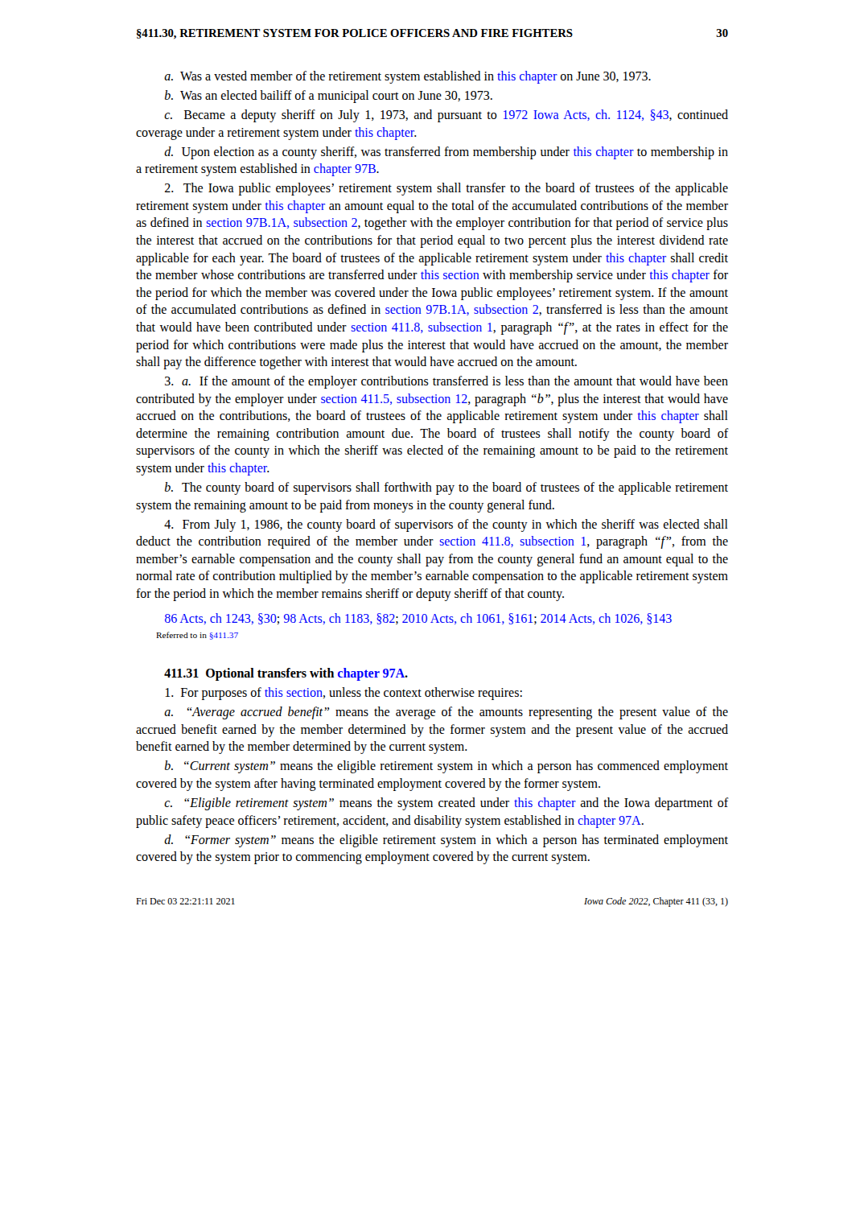§411.30, RETIREMENT SYSTEM FOR POLICE OFFICERS AND FIRE FIGHTERS 30
a. Was a vested member of the retirement system established in this chapter on June 30, 1973.
b. Was an elected bailiff of a municipal court on June 30, 1973.
c. Became a deputy sheriff on July 1, 1973, and pursuant to 1972 Iowa Acts, ch. 1124, §43, continued coverage under a retirement system under this chapter.
d. Upon election as a county sheriff, was transferred from membership under this chapter to membership in a retirement system established in chapter 97B.
2. The Iowa public employees’ retirement system shall transfer to the board of trustees of the applicable retirement system under this chapter an amount equal to the total of the accumulated contributions of the member as defined in section 97B.1A, subsection 2, together with the employer contribution for that period of service plus the interest that accrued on the contributions for that period equal to two percent plus the interest dividend rate applicable for each year. The board of trustees of the applicable retirement system under this chapter shall credit the member whose contributions are transferred under this section with membership service under this chapter for the period for which the member was covered under the Iowa public employees’ retirement system. If the amount of the accumulated contributions as defined in section 97B.1A, subsection 2, transferred is less than the amount that would have been contributed under section 411.8, subsection 1, paragraph “f”, at the rates in effect for the period for which contributions were made plus the interest that would have accrued on the amount, the member shall pay the difference together with interest that would have accrued on the amount.
3. a. If the amount of the employer contributions transferred is less than the amount that would have been contributed by the employer under section 411.5, subsection 12, paragraph “b”, plus the interest that would have accrued on the contributions, the board of trustees of the applicable retirement system under this chapter shall determine the remaining contribution amount due. The board of trustees shall notify the county board of supervisors of the county in which the sheriff was elected of the remaining amount to be paid to the retirement system under this chapter.
b. The county board of supervisors shall forthwith pay to the board of trustees of the applicable retirement system the remaining amount to be paid from moneys in the county general fund.
4. From July 1, 1986, the county board of supervisors of the county in which the sheriff was elected shall deduct the contribution required of the member under section 411.8, subsection 1, paragraph “f”, from the member’s earnable compensation and the county shall pay from the county general fund an amount equal to the normal rate of contribution multiplied by the member’s earnable compensation to the applicable retirement system for the period in which the member remains sheriff or deputy sheriff of that county.
86 Acts, ch 1243, §30; 98 Acts, ch 1183, §82; 2010 Acts, ch 1061, §161; 2014 Acts, ch 1026, §143
Referred to in §411.37
411.31 Optional transfers with chapter 97A.
1. For purposes of this section, unless the context otherwise requires:
a. “Average accrued benefit” means the average of the amounts representing the present value of the accrued benefit earned by the member determined by the former system and the present value of the accrued benefit earned by the member determined by the current system.
b. “Current system” means the eligible retirement system in which a person has commenced employment covered by the system after having terminated employment covered by the former system.
c. “Eligible retirement system” means the system created under this chapter and the Iowa department of public safety peace officers’ retirement, accident, and disability system established in chapter 97A.
d. “Former system” means the eligible retirement system in which a person has terminated employment covered by the system prior to commencing employment covered by the current system.
Fri Dec 03 22:21:11 2021 Iowa Code 2022, Chapter 411 (33, 1)